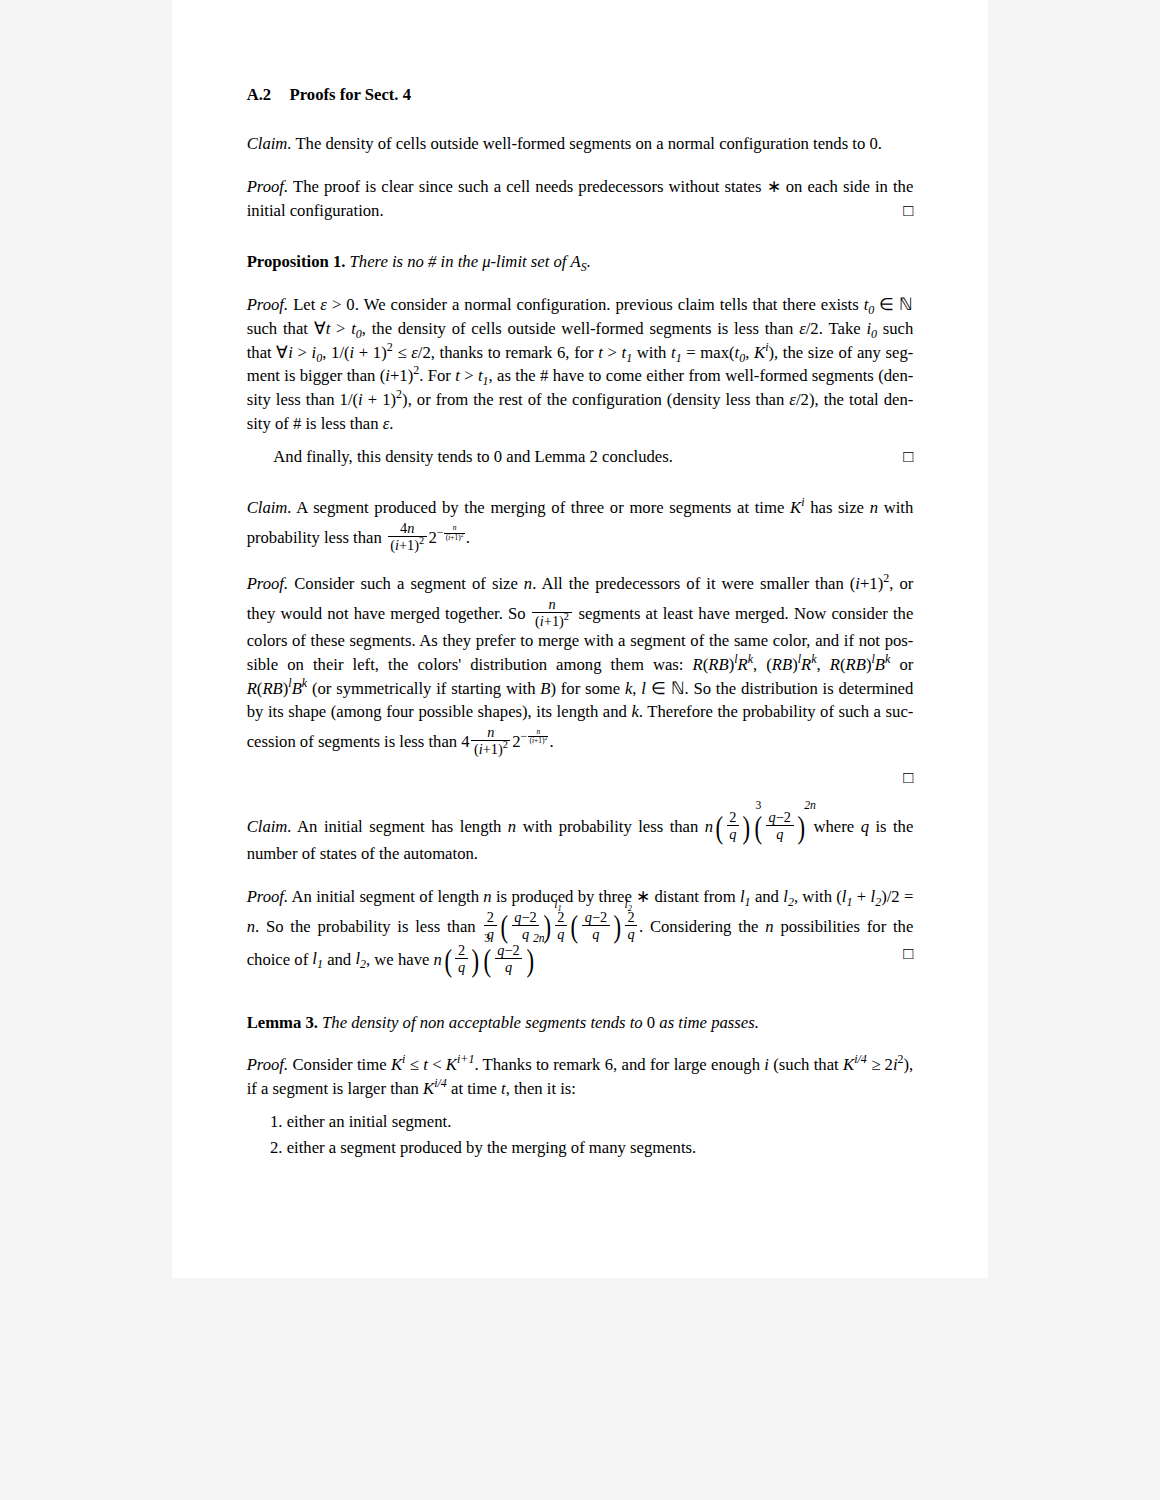A.2 Proofs for Sect. 4
Claim. The density of cells outside well-formed segments on a normal configuration tends to 0.
Proof. The proof is clear since such a cell needs predecessors without states ∗ on each side in the initial configuration.
Proposition 1. There is no # in the μ-limit set of AS.
Proof. Let ε > 0. We consider a normal configuration. previous claim tells that there exists t0 ∈ ℕ such that ∀t > t0, the density of cells outside well-formed segments is less than ε/2. Take i0 such that ∀i > i0, 1/(i + 1)2 ≤ ε/2, thanks to remark 6, for t > t1 with t1 = max(t0, Ki), the size of any segment is bigger than (i+1)2. For t > t1, as the # have to come either from well-formed segments (density less than 1/(i + 1)2), or from the rest of the configuration (density less than ε/2), the total density of # is less than ε.
And finally, this density tends to 0 and Lemma 2 concludes.
Claim. A segment produced by the merging of three or more segments at time Ki has size n with probability less than 4n(i+1)22−n(i+1)2.
Proof. Consider such a segment of size n. All the predecessors of it were smaller than (i+1)2, or they would not have merged together. So n(i+1)2 segments at least have merged. Now consider the colors of these segments. As they prefer to merge with a segment of the same color, and if not possible on their left, the colors' distribution among them was: R(RB)lRk, (RB)lRk, R(RB)lBk or R(RB)lBk (or symmetrically if starting with B) for some k, l ∈ ℕ. So the distribution is determined by its shape (among four possible shapes), its length and k. Therefore the probability of such a succession of segments is less than 4n(i+1)22−n(i+1)2.
Claim. An initial segment has length n with probability less than n(2 q) 3(q−2 q) 2n where q is the number of states of the automaton.
Proof. An initial segment of length n is produced by three ∗ distant from l1 and l2, with (l1 + l2)/2 = n. So the probability is less than 2 q(q−2 q) l12 q(q−2 q) l22 q. Considering the n possibilities for the choice of l1 and l2, we have n(2 q) 3(q−2 q) 2n
Lemma 3. The density of non acceptable segments tends to 0 as time passes.
Proof. Consider time Ki ≤ t < Ki+1. Thanks to remark 6, and for large enough i (such that Ki/4 ≥ 2i2), if a segment is larger than Ki/4 at time t, then it is:
either an initial segment.
either a segment produced by the merging of many segments.